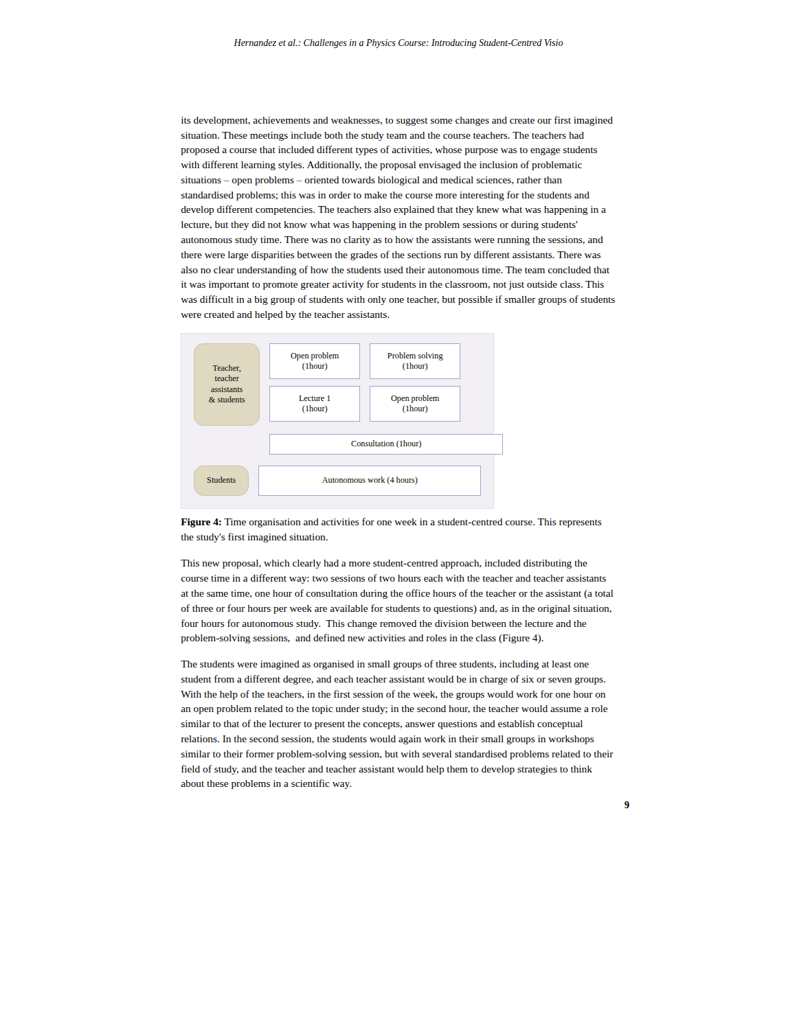Hernandez et al.: Challenges in a Physics Course: Introducing Student-Centred Visio
its development, achievements and weaknesses, to suggest some changes and create our first imagined situation. These meetings include both the study team and the course teachers. The teachers had proposed a course that included different types of activities, whose purpose was to engage students with different learning styles. Additionally, the proposal envisaged the inclusion of problematic situations – open problems – oriented towards biological and medical sciences, rather than standardised problems; this was in order to make the course more interesting for the students and develop different competencies. The teachers also explained that they knew what was happening in a lecture, but they did not know what was happening in the problem sessions or during students' autonomous study time. There was no clarity as to how the assistants were running the sessions, and there were large disparities between the grades of the sections run by different assistants. There was also no clear understanding of how the students used their autonomous time. The team concluded that it was important to promote greater activity for students in the classroom, not just outside class. This was difficult in a big group of students with only one teacher, but possible if smaller groups of students were created and helped by the teacher assistants.
Teacher,
teacher
assistants
& students
Open problem
(1hour)
Lecture 1
(1hour)
Problem solving
(1hour)
Open problem
(1hour)
Consultation (1hour)
Students
Autonomous work (4 hours)
Figure 4: Time organisation and activities for one week in a student-centred course. This represents the study's first imagined situation.
This new proposal, which clearly had a more student-centred approach, included distributing the course time in a different way: two sessions of two hours each with the teacher and teacher assistants at the same time, one hour of consultation during the office hours of the teacher or the assistant (a total of three or four hours per week are available for students to questions) and, as in the original situation, four hours for autonomous study. This change removed the division between the lecture and the problem-solving sessions, and defined new activities and roles in the class (Figure 4).
The students were imagined as organised in small groups of three students, including at least one student from a different degree, and each teacher assistant would be in charge of six or seven groups. With the help of the teachers, in the first session of the week, the groups would work for one hour on an open problem related to the topic under study; in the second hour, the teacher would assume a role similar to that of the lecturer to present the concepts, answer questions and establish conceptual relations. In the second session, the students would again work in their small groups in workshops similar to their former problem-solving session, but with several standardised problems related to their field of study, and the teacher and teacher assistant would help them to develop strategies to think about these problems in a scientific way.
9